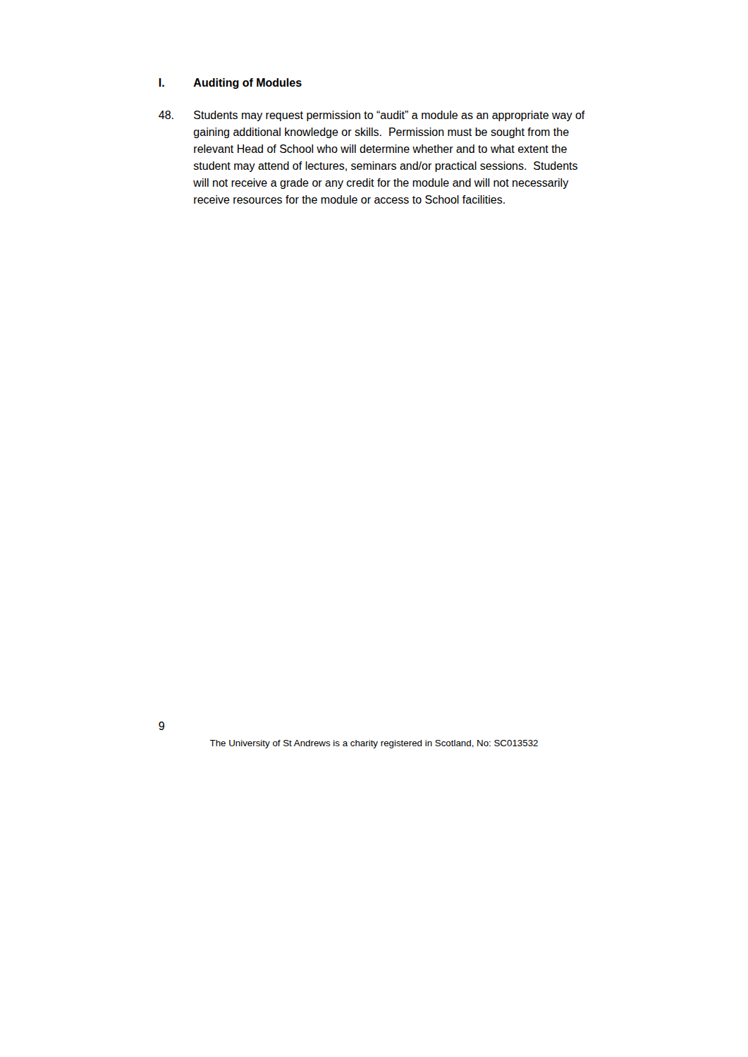I. Auditing of Modules
48. Students may request permission to “audit” a module as an appropriate way of gaining additional knowledge or skills. Permission must be sought from the relevant Head of School who will determine whether and to what extent the student may attend of lectures, seminars and/or practical sessions. Students will not receive a grade or any credit for the module and will not necessarily receive resources for the module or access to School facilities.
9
The University of St Andrews is a charity registered in Scotland, No: SC013532